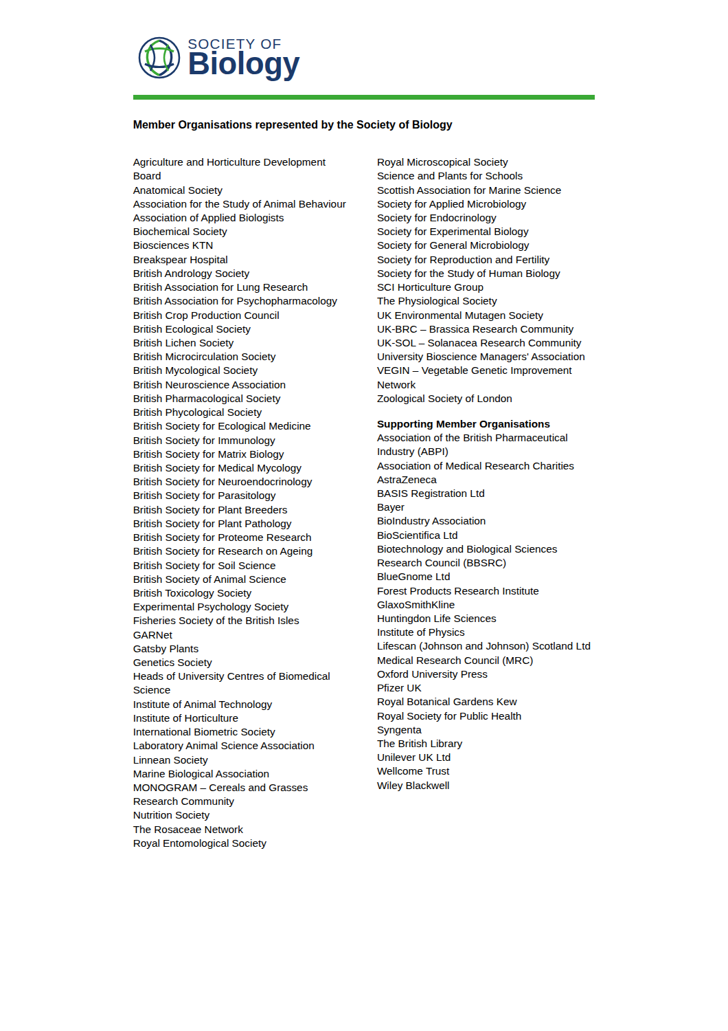SOCIETY OF Biology
Member Organisations represented by the Society of Biology
Agriculture and Horticulture Development Board
Anatomical Society
Association for the Study of Animal Behaviour
Association of Applied Biologists
Biochemical Society
Biosciences KTN
Breakspear Hospital
British Andrology Society
British Association for Lung Research
British Association for Psychopharmacology
British Crop Production Council
British Ecological Society
British Lichen Society
British Microcirculation Society
British Mycological Society
British Neuroscience Association
British Pharmacological Society
British Phycological Society
British Society for Ecological Medicine
British Society for Immunology
British Society for Matrix Biology
British Society for Medical Mycology
British Society for Neuroendocrinology
British Society for Parasitology
British Society for Plant Breeders
British Society for Plant Pathology
British Society for Proteome Research
British Society for Research on Ageing
British Society for Soil Science
British Society of Animal Science
British Toxicology Society
Experimental Psychology Society
Fisheries Society of the British Isles
GARNet
Gatsby Plants
Genetics Society
Heads of University Centres of Biomedical Science
Institute of Animal Technology
Institute of Horticulture
International Biometric Society
Laboratory Animal Science Association
Linnean Society
Marine Biological Association
MONOGRAM – Cereals and Grasses Research Community
Nutrition Society
The Rosaceae Network
Royal Entomological Society
Royal Microscopical Society
Science and Plants for Schools
Scottish Association for Marine Science
Society for Applied Microbiology
Society for Endocrinology
Society for Experimental Biology
Society for General Microbiology
Society for Reproduction and Fertility
Society for the Study of Human Biology
SCI Horticulture Group
The Physiological Society
UK Environmental Mutagen Society
UK-BRC – Brassica Research Community
UK-SOL – Solanacea Research Community
University Bioscience Managers' Association
VEGIN – Vegetable Genetic Improvement Network
Zoological Society of London
Supporting Member Organisations
Association of the British Pharmaceutical Industry (ABPI)
Association of Medical Research Charities
AstraZeneca
BASIS Registration Ltd
Bayer
BioIndustry Association
BioScientifica Ltd
Biotechnology and Biological Sciences Research Council (BBSRC)
BlueGnome Ltd
Forest Products Research Institute
GlaxoSmithKline
Huntingdon Life Sciences
Institute of Physics
Lifescan (Johnson and Johnson) Scotland Ltd
Medical Research Council (MRC)
Oxford University Press
Pfizer UK
Royal Botanical Gardens Kew
Royal Society for Public Health
Syngenta
The British Library
Unilever UK Ltd
Wellcome Trust
Wiley Blackwell